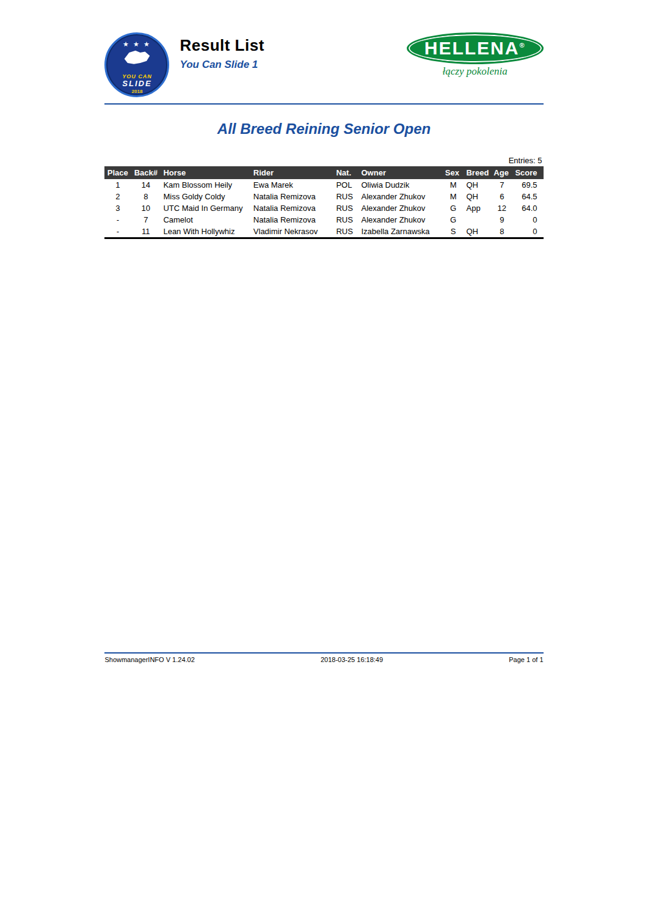★ ★ ★
YOU CAN
SLIDE
2018
Result List
You Can Slide 1
HELLENA®
łączy pokolenia
All Breed Reining Senior Open
Entries: 5
| Place | Back# | Horse | Rider | Nat. | Owner | Sex | Breed | Age | Score |
| --- | --- | --- | --- | --- | --- | --- | --- | --- | --- |
| 1 | 14 | Kam Blossom Heily | Ewa Marek | POL | Oliwia Dudzik | M | QH | 7 | 69.5 |
| 2 | 8 | Miss Goldy Coldy | Natalia Remizova | RUS | Alexander Zhukov | M | QH | 6 | 64.5 |
| 3 | 10 | UTC Maid In Germany | Natalia Remizova | RUS | Alexander Zhukov | G | App | 12 | 64.0 |
| - | 7 | Camelot | Natalia Remizova | RUS | Alexander Zhukov | G | | 9 | 0 |
| - | 11 | Lean With Hollywhiz | Vladimir Nekrasov | RUS | Izabella Zarnawska | S | QH | 8 | 0 |
ShowmanagerINFO V 1.24.02
2018-03-25 16:18:49
Page 1 of 1